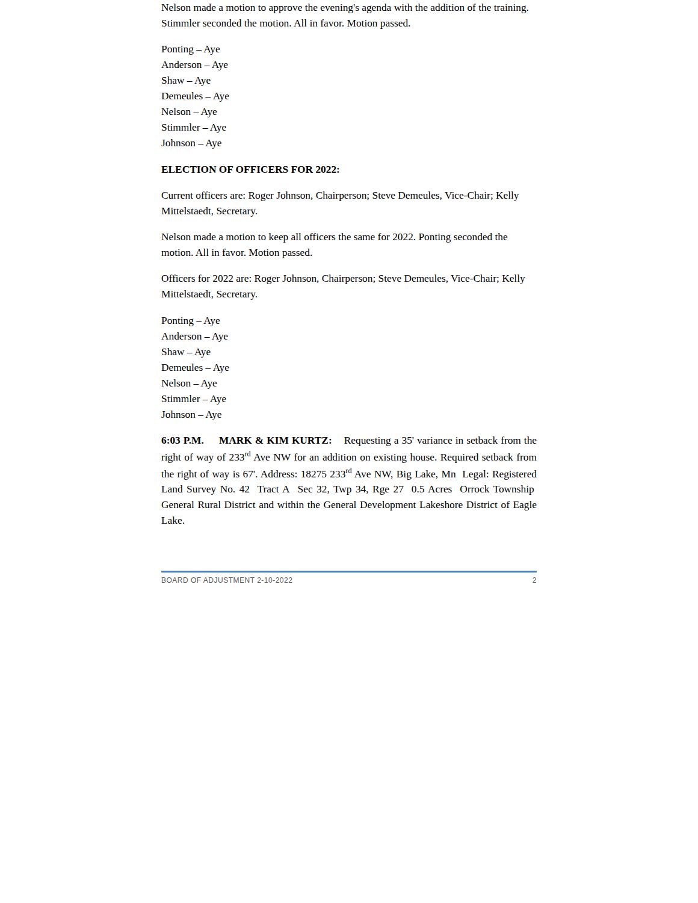Nelson made a motion to approve the evening's agenda with the addition of the training. Stimmler seconded the motion. All in favor. Motion passed.
Ponting – Aye
Anderson – Aye
Shaw – Aye
Demeules – Aye
Nelson – Aye
Stimmler – Aye
Johnson – Aye
ELECTION OF OFFICERS FOR 2022:
Current officers are: Roger Johnson, Chairperson; Steve Demeules, Vice-Chair; Kelly Mittelstaedt, Secretary.
Nelson made a motion to keep all officers the same for 2022. Ponting seconded the motion. All in favor. Motion passed.
Officers for 2022 are: Roger Johnson, Chairperson; Steve Demeules, Vice-Chair; Kelly Mittelstaedt, Secretary.
Ponting – Aye
Anderson – Aye
Shaw – Aye
Demeules – Aye
Nelson – Aye
Stimmler – Aye
Johnson – Aye
6:03 P.M. MARK & KIM KURTZ: Requesting a 35' variance in setback from the right of way of 233rd Ave NW for an addition on existing house. Required setback from the right of way is 67'. Address: 18275 233rd Ave NW, Big Lake, Mn Legal: Registered Land Survey No. 42 Tract A Sec 32, Twp 34, Rge 27 0.5 Acres Orrock Township General Rural District and within the General Development Lakeshore District of Eagle Lake.
BOARD OF ADJUSTMENT 2-10-2022 2